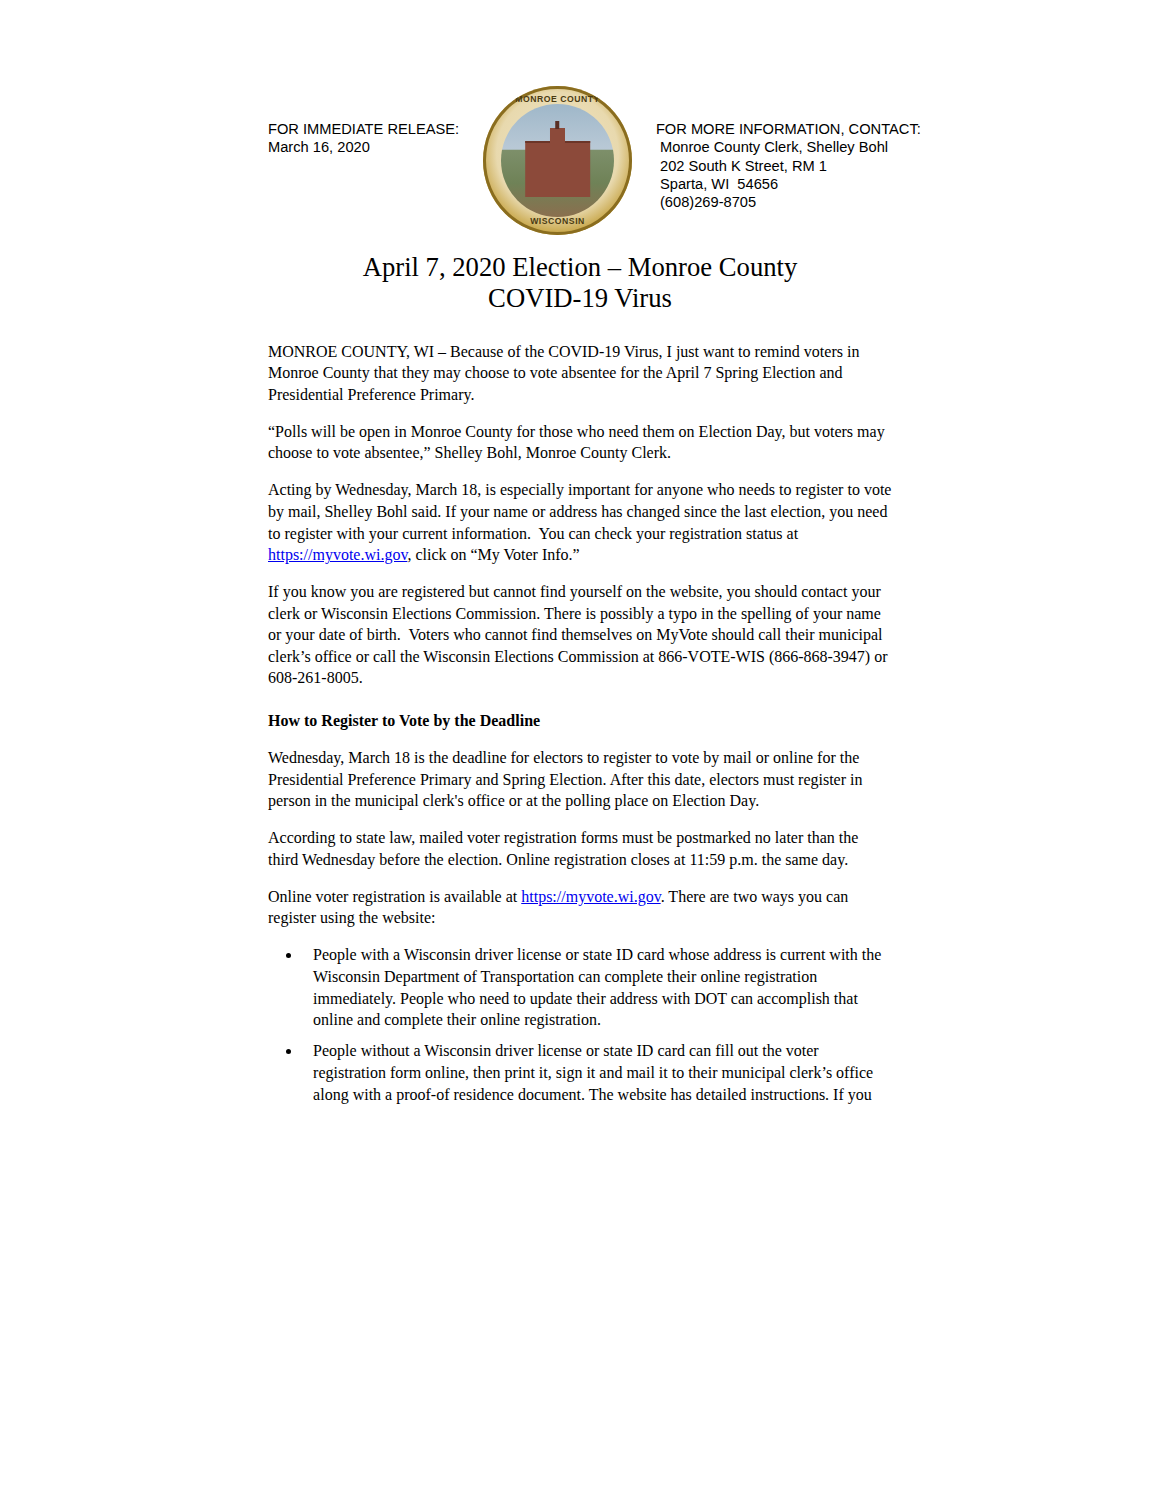FOR IMMEDIATE RELEASE:
March 16, 2020
MONROE COUNTY
WISCONSIN
FOR MORE INFORMATION, CONTACT:
Monroe County Clerk, Shelley Bohl
202 South K Street, RM 1
Sparta, WI 54656
(608)269-8705
April 7, 2020 Election – Monroe County COVID-19 Virus
MONROE COUNTY, WI – Because of the COVID-19 Virus, I just want to remind voters in Monroe County that they may choose to vote absentee for the April 7 Spring Election and Presidential Preference Primary.
“Polls will be open in Monroe County for those who need them on Election Day, but voters may choose to vote absentee,” Shelley Bohl, Monroe County Clerk.
Acting by Wednesday, March 18, is especially important for anyone who needs to register to vote by mail, Shelley Bohl said. If your name or address has changed since the last election, you need to register with your current information. You can check your registration status at https://myvote.wi.gov, click on “My Voter Info.”
If you know you are registered but cannot find yourself on the website, you should contact your clerk or Wisconsin Elections Commission. There is possibly a typo in the spelling of your name or your date of birth. Voters who cannot find themselves on MyVote should call their municipal clerk’s office or call the Wisconsin Elections Commission at 866-VOTE-WIS (866-868-3947) or 608-261-8005.
How to Register to Vote by the Deadline
Wednesday, March 18 is the deadline for electors to register to vote by mail or online for the Presidential Preference Primary and Spring Election. After this date, electors must register in person in the municipal clerk's office or at the polling place on Election Day.
According to state law, mailed voter registration forms must be postmarked no later than the third Wednesday before the election. Online registration closes at 11:59 p.m. the same day.
Online voter registration is available at https://myvote.wi.gov. There are two ways you can register using the website:
People with a Wisconsin driver license or state ID card whose address is current with the Wisconsin Department of Transportation can complete their online registration immediately. People who need to update their address with DOT can accomplish that online and complete their online registration.
People without a Wisconsin driver license or state ID card can fill out the voter registration form online, then print it, sign it and mail it to their municipal clerk’s office along with a proof-of residence document. The website has detailed instructions. If you